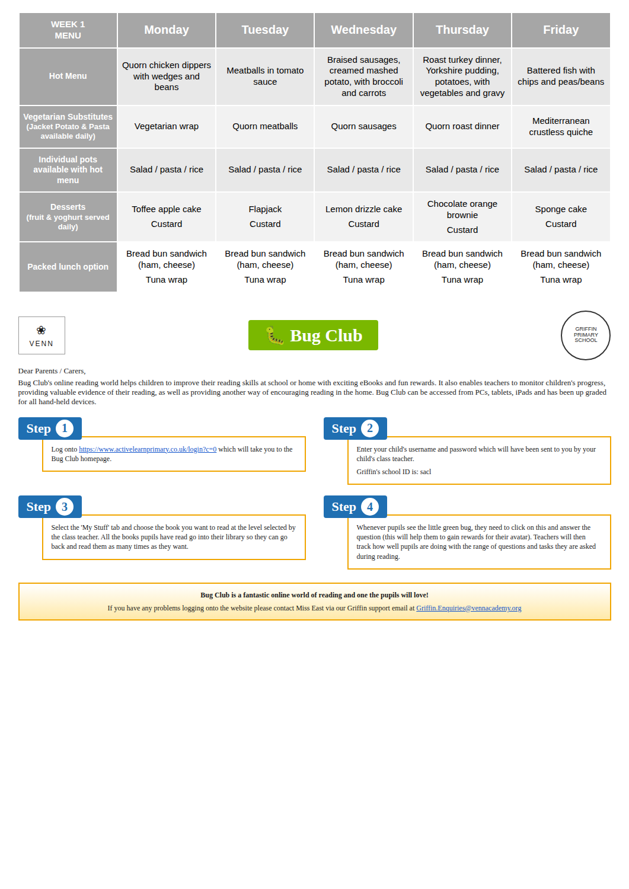| WEEK 1 MENU | Monday | Tuesday | Wednesday | Thursday | Friday |
| --- | --- | --- | --- | --- | --- |
| Hot Menu | Quorn chicken dippers with wedges and beans | Meatballs in tomato sauce | Braised sausages, creamed mashed potato, with broccoli and carrots | Roast turkey dinner, Yorkshire pudding, potatoes, with vegetables and gravy | Battered fish with chips and peas/beans |
| Vegetarian Substitutes (Jacket Potato & Pasta available daily) | Vegetarian wrap | Quorn meatballs | Quorn sausages | Quorn roast dinner | Mediterranean crustless quiche |
| Individual pots available with hot menu | Salad / pasta / rice | Salad / pasta / rice | Salad / pasta / rice | Salad / pasta / rice | Salad / pasta / rice |
| Desserts (fruit & yoghurt served daily) | Toffee apple cake Custard | Flapjack Custard | Lemon drizzle cake Custard | Chocolate orange brownie Custard | Sponge cake Custard |
| Packed lunch option | Bread bun sandwich (ham, cheese) Tuna wrap | Bread bun sandwich (ham, cheese) Tuna wrap | Bread bun sandwich (ham, cheese) Tuna wrap | Bread bun sandwich (ham, cheese) Tuna wrap | Bread bun sandwich (ham, cheese) Tuna wrap |
❀VENN
🐛 Bug Club
GRIFFIN
PRIMARY
SCHOOL
Dear Parents / Carers,
Bug Club's online reading world helps children to improve their reading skills at school or home with exciting eBooks and fun rewards. It also enables teachers to monitor children's progress, providing valuable evidence of their reading, as well as providing another way of encouraging reading in the home. Bug Club can be accessed from PCs, tablets, iPads and has been up graded for all hand-held devices.
Step 1
Log onto https://www.activelearnprimary.co.uk/login?c=0 which will take you to the Bug Club homepage.
Step 2
Enter your child's username and password which will have been sent to you by your child's class teacher.
Griffin's school ID is: sacl
Step 3
Select the 'My Stuff' tab and choose the book you want to read at the level selected by the class teacher. All the books pupils have read go into their library so they can go back and read them as many times as they want.
Step 4
Whenever pupils see the little green bug, they need to click on this and answer the question (this will help them to gain rewards for their avatar). Teachers will then track how well pupils are doing with the range of questions and tasks they are asked during reading.
Bug Club is a fantastic online world of reading and one the pupils will love! If you have any problems logging onto the website please contact Miss East via our Griffin support email at Griffin.Enquiries@vennacademy.org